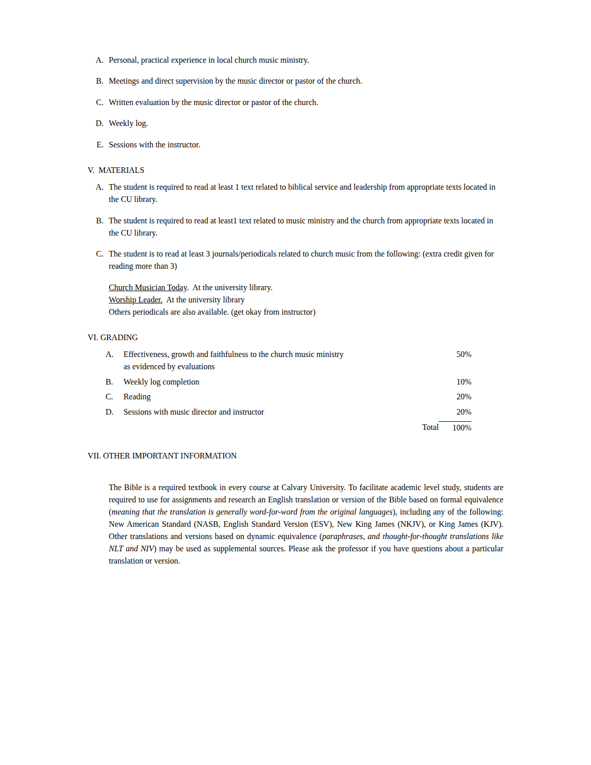Personal, practical experience in local church music ministry.
Meetings and direct supervision by the music director or pastor of the church.
Written evaluation by the music director or pastor of the church.
Weekly log.
Sessions with the instructor.
V. MATERIALS
The student is required to read at least 1 text related to biblical service and leadership from appropriate texts located in the CU library.
The student is required to read at least1 text related to music ministry and the church from appropriate texts located in the CU library.
The student is to read at least 3 journals/periodicals related to church music from the following: (extra credit given for reading more than 3)
Church Musician Today. At the university library.
Worship Leader. At the university library
Others periodicals are also available. (get okay from instructor)
VI. GRADING
| A. | Effectiveness, growth and faithfulness to the church music ministry as evidenced by evaluations | 50% |
| B. | Weekly log completion | 10% |
| C. | Reading | 20% |
| D. | Sessions with music director and instructor | 20% |
| | Total | 100% |
VII. OTHER IMPORTANT INFORMATION
The Bible is a required textbook in every course at Calvary University. To facilitate academic level study, students are required to use for assignments and research an English translation or version of the Bible based on formal equivalence (meaning that the translation is generally word-for-word from the original languages), including any of the following: New American Standard (NASB, English Standard Version (ESV), New King James (NKJV), or King James (KJV). Other translations and versions based on dynamic equivalence (paraphrases, and thought-for-thought translations like NLT and NIV) may be used as supplemental sources. Please ask the professor if you have questions about a particular translation or version.